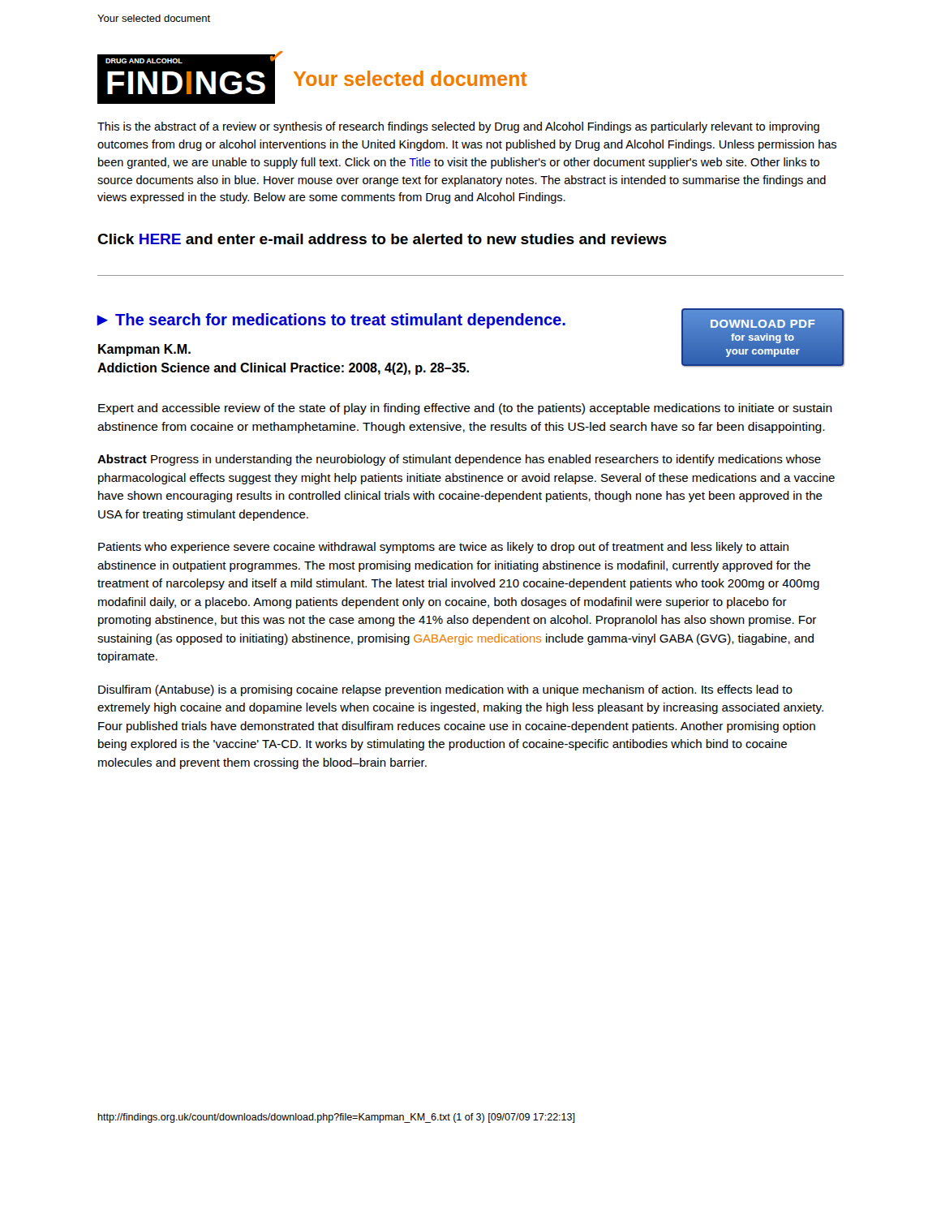Your selected document
DRUG AND ALCOHOL FINDINGS ✓ Your selected document
This is the abstract of a review or synthesis of research findings selected by Drug and Alcohol Findings as particularly relevant to improving outcomes from drug or alcohol interventions in the United Kingdom. It was not published by Drug and Alcohol Findings. Unless permission has been granted, we are unable to supply full text. Click on the Title to visit the publisher's or other document supplier's web site. Other links to source documents also in blue. Hover mouse over orange text for explanatory notes. The abstract is intended to summarise the findings and views expressed in the study. Below are some comments from Drug and Alcohol Findings.
Click HERE and enter e-mail address to be alerted to new studies and reviews
DOWNLOAD PDF
for saving to
your computer
▶The search for medications to treat stimulant dependence.
Kampman K.M.
Addiction Science and Clinical Practice: 2008, 4(2), p. 28–35.
Expert and accessible review of the state of play in finding effective and (to the patients) acceptable medications to initiate or sustain abstinence from cocaine or methamphetamine. Though extensive, the results of this US-led search have so far been disappointing.
Abstract Progress in understanding the neurobiology of stimulant dependence has enabled researchers to identify medications whose pharmacological effects suggest they might help patients initiate abstinence or avoid relapse. Several of these medications and a vaccine have shown encouraging results in controlled clinical trials with cocaine-dependent patients, though none has yet been approved in the USA for treating stimulant dependence.
Patients who experience severe cocaine withdrawal symptoms are twice as likely to drop out of treatment and less likely to attain abstinence in outpatient programmes. The most promising medication for initiating abstinence is modafinil, currently approved for the treatment of narcolepsy and itself a mild stimulant. The latest trial involved 210 cocaine-dependent patients who took 200mg or 400mg modafinil daily, or a placebo. Among patients dependent only on cocaine, both dosages of modafinil were superior to placebo for promoting abstinence, but this was not the case among the 41% also dependent on alcohol. Propranolol has also shown promise. For sustaining (as opposed to initiating) abstinence, promising GABAergic medications include gamma-vinyl GABA (GVG), tiagabine, and topiramate.
Disulfiram (Antabuse) is a promising cocaine relapse prevention medication with a unique mechanism of action. Its effects lead to extremely high cocaine and dopamine levels when cocaine is ingested, making the high less pleasant by increasing associated anxiety. Four published trials have demonstrated that disulfiram reduces cocaine use in cocaine-dependent patients. Another promising option being explored is the 'vaccine' TA-CD. It works by stimulating the production of cocaine-specific antibodies which bind to cocaine molecules and prevent them crossing the blood–brain barrier.
http://findings.org.uk/count/downloads/download.php?file=Kampman_KM_6.txt (1 of 3) [09/07/09 17:22:13]